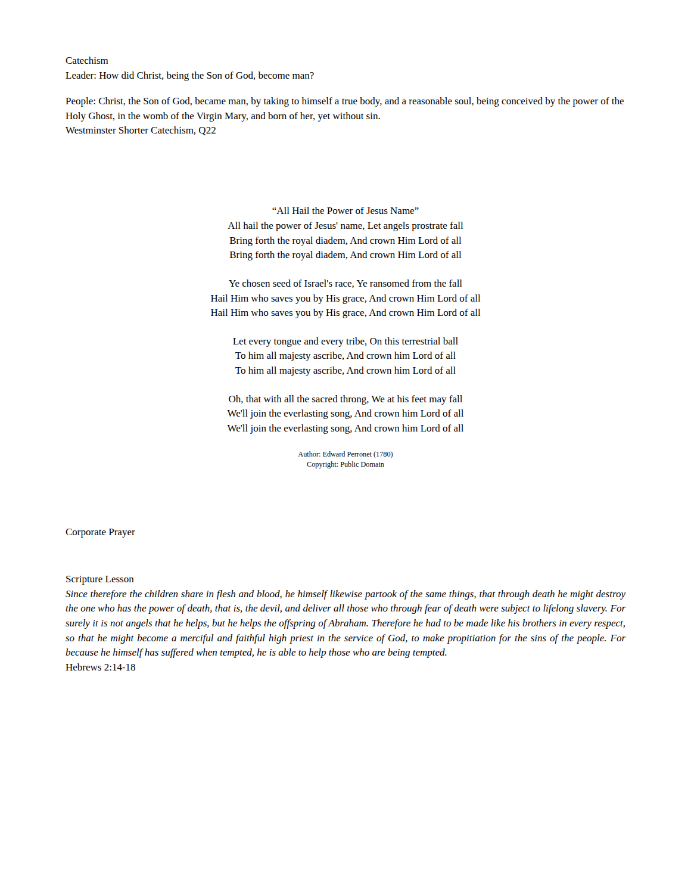Catechism
Leader: How did Christ, being the Son of God, become man?
People: Christ, the Son of God, became man, by taking to himself a true body, and a reasonable soul, being conceived by the power of the Holy Ghost, in the womb of the Virgin Mary, and born of her, yet without sin.
Westminster Shorter Catechism, Q22
“All Hail the Power of Jesus Name”
All hail the power of Jesus' name, Let angels prostrate fall
Bring forth the royal diadem, And crown Him Lord of all
Bring forth the royal diadem, And crown Him Lord of all
Ye chosen seed of Israel's race, Ye ransomed from the fall
Hail Him who saves you by His grace, And crown Him Lord of all
Hail Him who saves you by His grace, And crown Him Lord of all
Let every tongue and every tribe, On this terrestrial ball
To him all majesty ascribe, And crown him Lord of all
To him all majesty ascribe, And crown him Lord of all
Oh, that with all the sacred throng, We at his feet may fall
We'll join the everlasting song, And crown him Lord of all
We'll join the everlasting song, And crown him Lord of all
Author: Edward Perronet (1780)
Copyright: Public Domain
Corporate Prayer
Scripture Lesson
Since therefore the children share in flesh and blood, he himself likewise partook of the same things, that through death he might destroy the one who has the power of death, that is, the devil, and deliver all those who through fear of death were subject to lifelong slavery. For surely it is not angels that he helps, but he helps the offspring of Abraham. Therefore he had to be made like his brothers in every respect, so that he might become a merciful and faithful high priest in the service of God, to make propitiation for the sins of the people. For because he himself has suffered when tempted, he is able to help those who are being tempted.
Hebrews 2:14-18